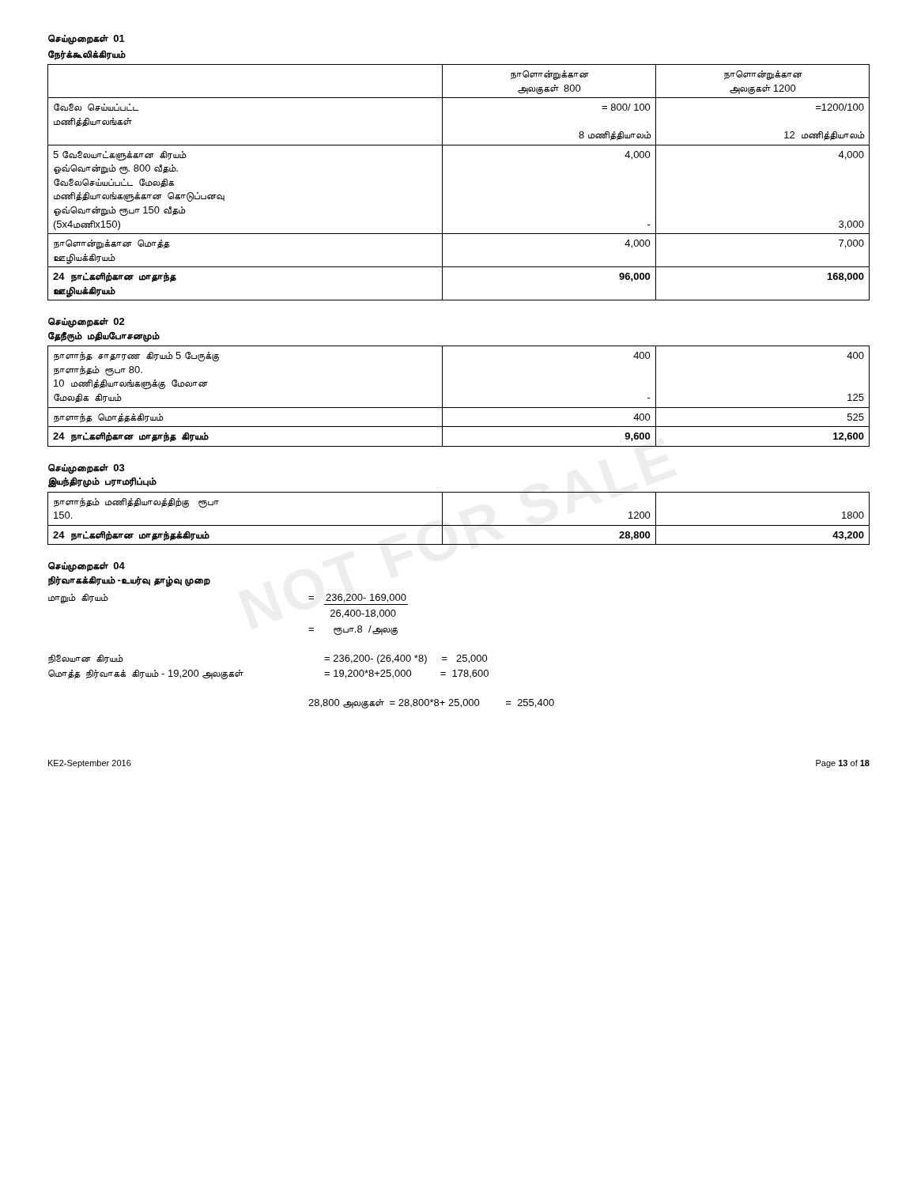NOT FOR SALE
செய்முறைகள் 01
நேர்க்கூலிக்கிரயம்
| | நாளொன்றுக்கான அலகுகள் 800 | நாளொன்றுக்கான அலகுகள் 1200 |
| --- | --- | --- |
| வேலை செய்யப்பட்ட மணித்தியாலங்கள் | = 800/ 100 8 மணித்தியாலம் | =1200/100 12 மணித்தியாலம் |
| 5 வேலையாட்களுக்கான கிரயம் ஒவ்வொன்றும் ரூ. 800 வீதம். வேலைசெய்யப்பட்ட மேலதிக மணித்தியாலங்களுக்கான கொடுப்பனவு ஒவ்வொன்றும் ரூபா 150 வீதம் (5x4மணிx150) | 4,000 - | 4,000 3,000 |
| நாளொன்றுக்கான மொத்த ஊழியக்கிரயம் | 4,000 | 7,000 |
| 24 நாட்களிற்கான மாதாந்த ஊழியக்கிரயம் | 96,000 | 168,000 |
செய்முறைகள் 02
தேநீரும் மதியபோசனமும்
| நாளாந்த சாதாரண கிரயம் 5 பேருக்கு நாளாந்தம் ரூபா 80. 10 மணித்தியாலங்களுக்கு மேலான மேலதிக கிரயம் | 400 - | 400 125 |
| நாளாந்த மொத்தக்கிரயம் | 400 | 525 |
| 24 நாட்களிற்கான மாதாந்த கிரயம் | 9,600 | 12,600 |
செய்முறைகள் 03
இயந்திரமும் பராமரிப்பும்
| நாளாந்தம் மணித்தியாலத்திற்கு ரூபா 150. | 1200 | 1800 |
| 24 நாட்களிற்கான மாதாந்தக்கிரயம் | 28,800 | 43,200 |
செய்முறைகள் 04
நிர்வாகக்கிரயம் -உயர்வு தாழ்வு முறை
மாறும் கிரயம்
=
236,200- 169,000
26,400-18,000
=
ரூபா.8 /அலகு
நிலையான கிரயம்
= 236,200- (26,400 *8) = 25,000
மொத்த நிர்வாகக் கிரயம் - 19,200 அலகுகள்
= 19,200*8+25,000 = 178,600
28,800 அலகுகள் = 28,800*8+ 25,000 = 255,400
KE2-September 2016
Page 13 of 18